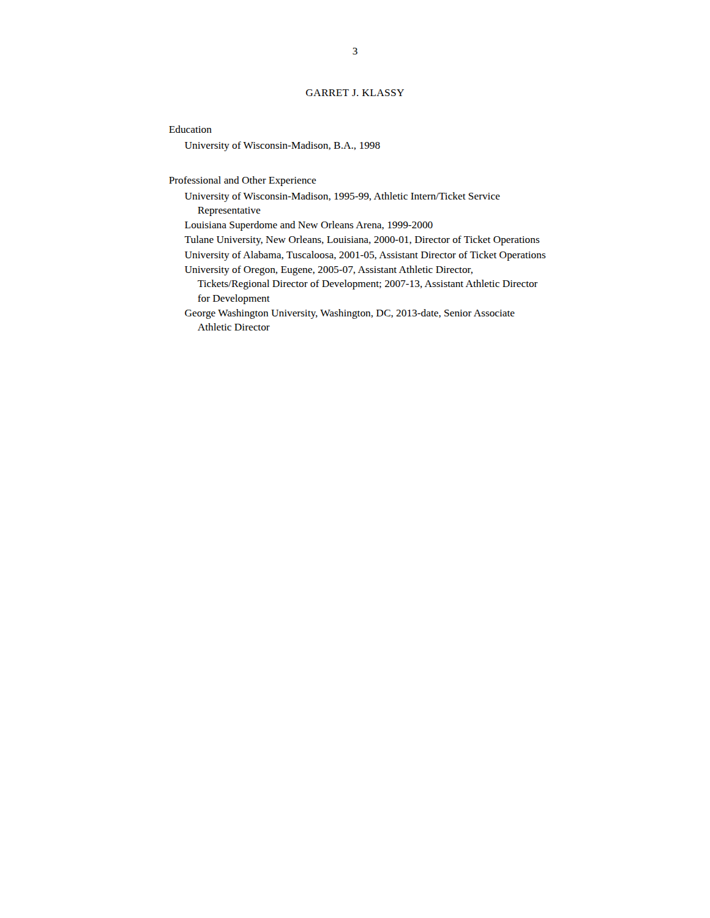3
GARRET J. KLASSY
Education
University of Wisconsin-Madison, B.A., 1998
Professional and Other Experience
University of Wisconsin-Madison, 1995-99, Athletic Intern/Ticket Service Representative
Louisiana Superdome and New Orleans Arena, 1999-2000
Tulane University, New Orleans, Louisiana, 2000-01, Director of Ticket Operations
University of Alabama, Tuscaloosa, 2001-05, Assistant Director of Ticket Operations
University of Oregon, Eugene, 2005-07, Assistant Athletic Director, Tickets/Regional Director of Development; 2007-13, Assistant Athletic Director for Development
George Washington University, Washington, DC, 2013-date, Senior Associate Athletic Director